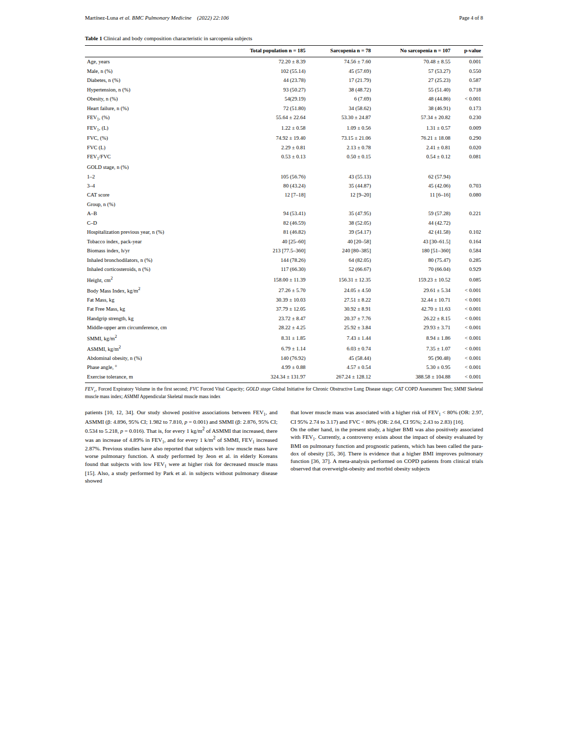Martínez-Luna et al. BMC Pulmonary Medicine (2022) 22:106
Page 4 of 8
Table 1 Clinical and body composition characteristic in sarcopenia subjects
| | Total population n = 185 | Sarcopenia n = 78 | No sarcopenia n = 107 | p-value |
| --- | --- | --- | --- | --- |
| Age, years | 72.20 ± 8.39 | 74.56 ± 7.60 | 70.48 ± 8.55 | 0.001 |
| Male, n (%) | 102 (55.14) | 45 (57.69) | 57 (53.27) | 0.550 |
| Diabetes, n (%) | 44 (23.78) | 17 (21.79) | 27 (25.23) | 0.587 |
| Hypertension, n (%) | 93 (50.27) | 38 (48.72) | 55 (51.40) | 0.718 |
| Obesity, n (%) | 54(29.19) | 6 (7.69) | 48 (44.86) | < 0.001 |
| Heart failure, n (%) | 72 (51.80) | 34 (58.62) | 38 (46.91) | 0.173 |
| FEV 1 , (%) | 55.64 ± 22.64 | 53.30 ± 24.87 | 57.34 ± 20.82 | 0.230 |
| FEV 1 , (L) | 1.22 ± 0.58 | 1.09 ± 0.56 | 1.31 ± 0.57 | 0.009 |
| FVC, (%) | 74.92 ± 19.40 | 73.15 ± 21.06 | 76.21 ± 18.08 | 0.290 |
| FVC (L) | 2.29 ± 0.81 | 2.13 ± 0.78 | 2.41 ± 0.81 | 0.020 |
| FEV 1 /FVC | 0.53 ± 0.13 | 0.50 ± 0.15 | 0.54 ± 0.12 | 0.081 |
| GOLD stage, n (%) | | | | |
| 1–2 | 105 (56.76) | 43 (55.13) | 62 (57.94) | |
| 3–4 | 80 (43.24) | 35 (44.87) | 45 (42.06) | 0.703 |
| CAT score | 12 [7–18] | 12 [9–20] | 11 [6–16] | 0.080 |
| Group, n (%) | | | | |
| A–B | 94 (53.41) | 35 (47.95) | 59 (57.28) | 0.221 |
| C–D | 82 (46.59) | 38 (52.05) | 44 (42.72) | |
| Hospitalization previous year, n (%) | 81 (46.82) | 39 (54.17) | 42 (41.58) | 0.102 |
| Tobacco index, pack-year | 40 [25–60] | 40 [20–58] | 43 [30–61.5] | 0.164 |
| Biomass index, h/yr | 213 [77.5–360] | 240 [80–385] | 180 [51–360] | 0.584 |
| Inhaled bronchodilators, n (%) | 144 (78.26) | 64 (82.05) | 80 (75.47) | 0.285 |
| Inhaled corticosteroids, n (%) | 117 (66.30) | 52 (66.67) | 70 (66.04) | 0.929 |
| Height, cm 2 | 158.00 ± 11.39 | 156.31 ± 12.35 | 159.23 ± 10.52 | 0.085 |
| Body Mass Index, kg/m 2 | 27.26 ± 5.70 | 24.05 ± 4.50 | 29.61 ± 5.34 | < 0.001 |
| Fat Mass, kg | 30.39 ± 10.03 | 27.51 ± 8.22 | 32.44 ± 10.71 | < 0.001 |
| Fat Free Mass, kg | 37.79 ± 12.05 | 30.92 ± 8.91 | 42.70 ± 11.63 | < 0.001 |
| Handgrip strength, kg | 23.72 ± 8.47 | 20.37 ± 7.76 | 26.22 ± 8.15 | < 0.001 |
| Middle-upper arm circumference, cm | 28.22 ± 4.25 | 25.92 ± 3.84 | 29.93 ± 3.71 | < 0.001 |
| SMMI, kg/m 2 | 8.31 ± 1.85 | 7.43 ± 1.44 | 8.94 ± 1.86 | < 0.001 |
| ASMMI, kg/m 2 | 6.79 ± 1.14 | 6.03 ± 0.74 | 7.35 ± 1.07 | < 0.001 |
| Abdominal obesity, n (%) | 140 (76.92) | 45 (58.44) | 95 (90.48) | < 0.001 |
| Phase angle, ° | 4.99 ± 0.88 | 4.57 ± 0.54 | 5.30 ± 0.95 | < 0.001 |
| Exercise tolerance, m | 324.34 ± 131.97 | 267.24 ± 128.12 | 388.58 ± 104.88 | < 0.001 |
FEV1, Forced Expiratory Volume in the first second; FVC Forced Vital Capacity; GOLD stage Global Initiative for Chronic Obstructive Lung Disease stage; CAT COPD Assessment Test; SMMI Skeletal muscle mass index; ASMMI Appendicular Skeletal muscle mass index
patients [10, 12, 34]. Our study showed positive associations between FEV1, and ASMMI (β: 4.896, 95% CI; 1.982 to 7.810, p = 0.001) and SMMI (β: 2.876, 95% CI; 0.534 to 5.218, p = 0.016). That is, for every 1 kg/m2 of ASMMI that increased, there was an increase of 4.89% in FEV1, and for every 1 k/m2 of SMMI, FEV1 increased 2.87%. Previous studies have also reported that subjects with low muscle mass have worse pulmonary function. A study performed by Jeon et al. in elderly Koreans found that subjects with low FEV1 were at higher risk for decreased muscle mass [15]. Also, a study performed by Park et al. in subjects without pulmonary disease showed
that lower muscle mass was associated with a higher risk of FEV1 < 80% (OR: 2.97, CI 95% 2.74 to 3.17) and FVC < 80% (OR: 2.64, CI 95%; 2.43 to 2.83) [16].
On the other hand, in the present study, a higher BMI was also positively associated with FEV1. Currently, a controversy exists about the impact of obesity evaluated by BMI on pulmonary function and prognostic patients, which has been called the paradox of obesity [35, 36]. There is evidence that a higher BMI improves pulmonary function [36, 37]. A meta-analysis performed on COPD patients from clinical trials observed that overweight-obesity and morbid obesity subjects